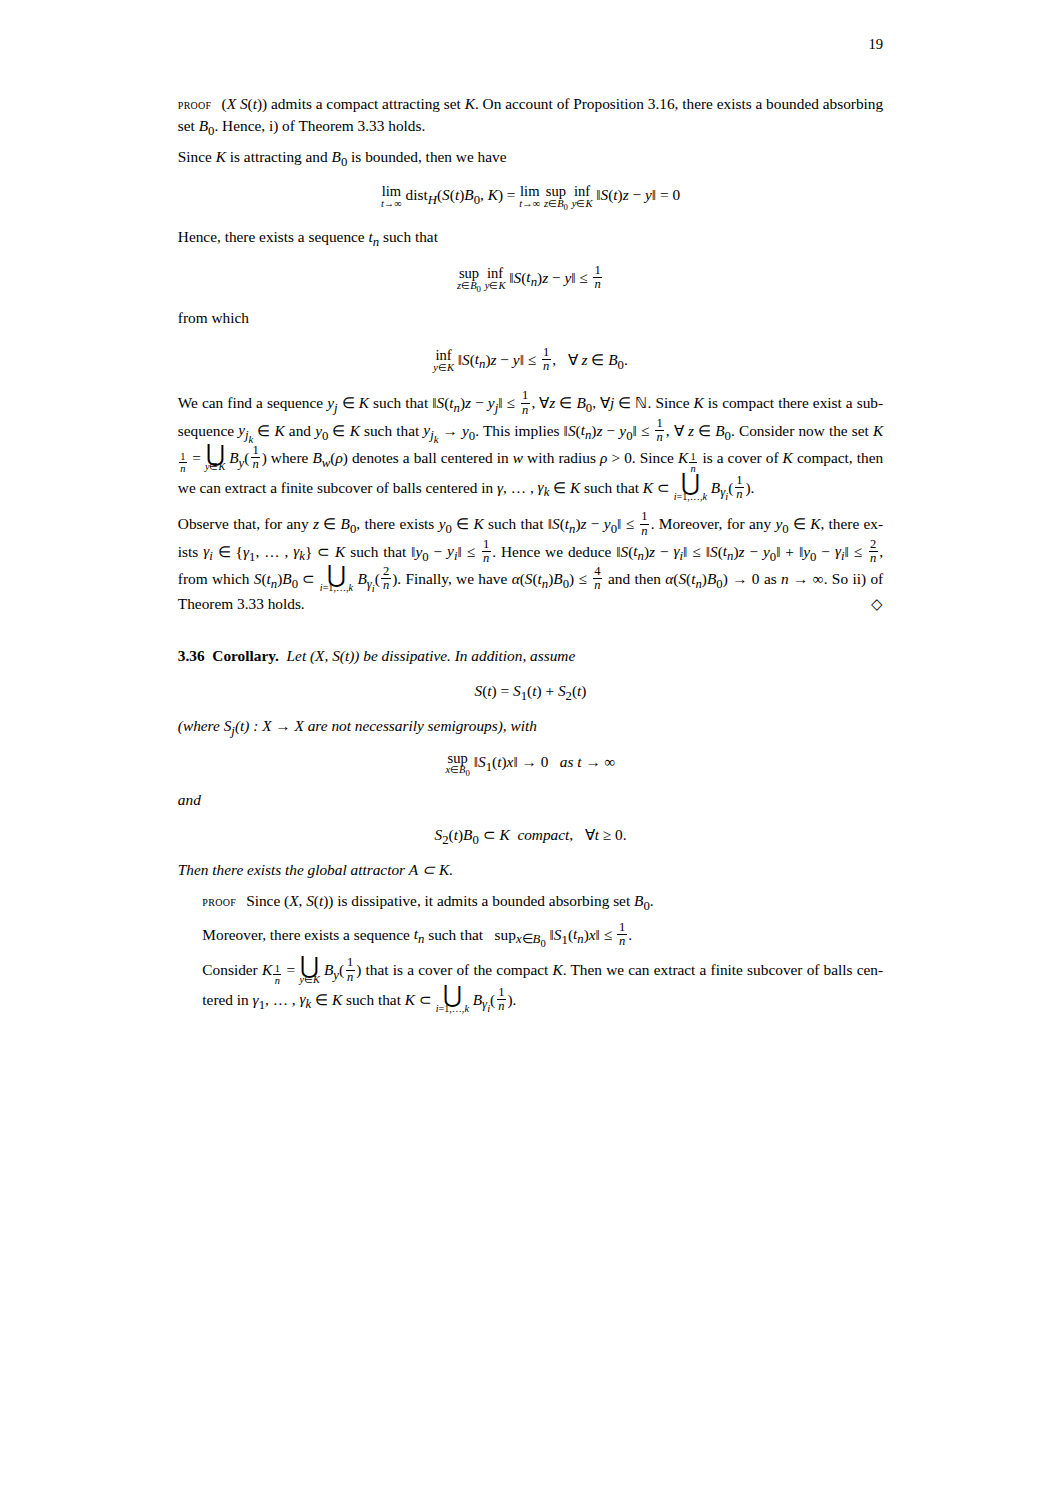19
proof (X S(t)) admits a compact attracting set K. On account of Proposition 3.16, there exists a bounded absorbing set B0. Hence, i) of Theorem 3.33 holds.
Since K is attracting and B0 is bounded, then we have
lim t→∞ distH(S(t)B0, K) = lim t→∞ sup z∈B0 inf y∈K ‖S(t)z − y‖ = 0
Hence, there exists a sequence tn such that
sup z∈B0 inf y∈K ‖S(tn)z − y‖ ≤ 1 n
from which
inf y∈K ‖S(tn)z − y‖ ≤ 1 n, ∀ z ∈ B0.
We can find a sequence yj ∈ K such that ‖S(tn)z − yj‖ ≤ 1 n, ∀z ∈ B0, ∀j ∈ ℕ. Since K is compact there exist a subsequence yjk ∈ K and y0 ∈ K such that yjk → y0. This implies ‖S(tn)z − y0‖ ≤ 1 n, ∀ z ∈ B0. Consider now the set K1 n = ⋃y∈K By(1 n) where Bw(ρ) denotes a ball centered in w with radius ρ > 0. Since K1 n is a cover of K compact, then we can extract a finite subcover of balls centered in γ, … , γk ∈ K such that K ⊂ ⋃i=1,…,k Bγi(1 n).
Observe that, for any z ∈ B0, there exists y0 ∈ K such that ‖S(tn)z − y0‖ ≤ 1 n. Moreover, for any y0 ∈ K, there exists γi ∈ {γ1, … , γk} ⊂ K such that ‖y0 − yi‖ ≤ 1 n. Hence we deduce ‖S(tn)z − γi‖ ≤ ‖S(tn)z − y0‖ + ‖y0 − γi‖ ≤ 2 n, from which S(tn)B0 ⊂ ⋃i=1,…,k Bγi(2 n). Finally, we have α(S(tn)B0) ≤ 4 n and then α(S(tn)B0) → 0 as n → ∞. So ii) of Theorem 3.33 holds.◇
3.36 Corollary. Let (X, S(t)) be dissipative. In addition, assume
S(t) = S1(t) + S2(t)
(where Sj(t) : X → X are not necessarily semigroups), with
sup x∈B0 ‖S1(t)x‖ → 0 as t → ∞
and
S2(t)B0 ⊂ K compact, ∀t ≥ 0.
Then there exists the global attractor A ⊂ K.
proof Since (X, S(t)) is dissipative, it admits a bounded absorbing set B0.
Moreover, there exists a sequence tn such that supx∈B0 ‖S1(tn)x‖ ≤ 1 n.
Consider K1 n = ⋃y∈K By(1 n) that is a cover of the compact K. Then we can extract a finite subcover of balls centered in γ1, … , γk ∈ K such that K ⊂ ⋃i=1,…,k Bγi(1 n).